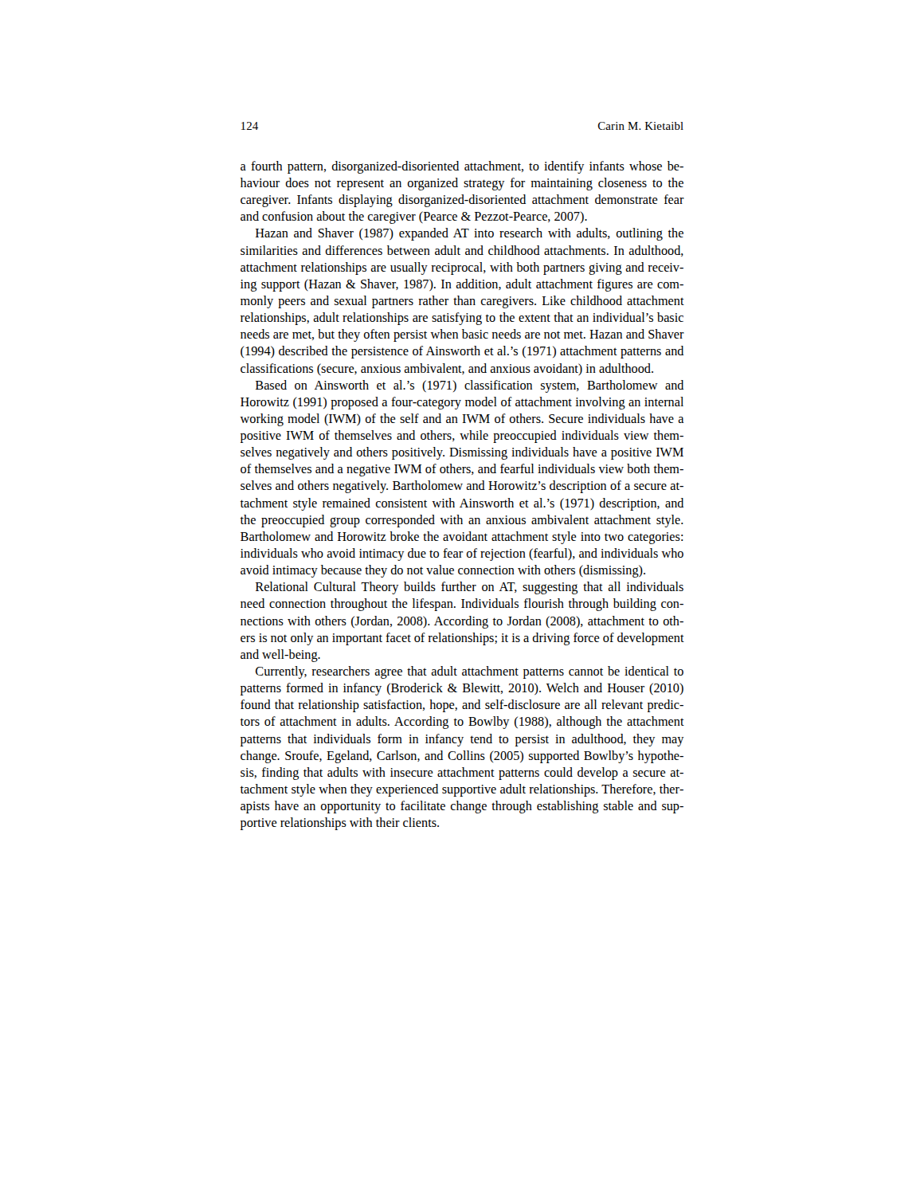124 Carin M. Kietaibl
a fourth pattern, disorganized-disoriented attachment, to identify infants whose behaviour does not represent an organized strategy for maintaining closeness to the caregiver. Infants displaying disorganized-disoriented attachment demonstrate fear and confusion about the caregiver (Pearce & Pezzot-Pearce, 2007).
Hazan and Shaver (1987) expanded AT into research with adults, outlining the similarities and differences between adult and childhood attachments. In adulthood, attachment relationships are usually reciprocal, with both partners giving and receiving support (Hazan & Shaver, 1987). In addition, adult attachment figures are commonly peers and sexual partners rather than caregivers. Like childhood attachment relationships, adult relationships are satisfying to the extent that an individual’s basic needs are met, but they often persist when basic needs are not met. Hazan and Shaver (1994) described the persistence of Ainsworth et al.’s (1971) attachment patterns and classifications (secure, anxious ambivalent, and anxious avoidant) in adulthood.
Based on Ainsworth et al.’s (1971) classification system, Bartholomew and Horowitz (1991) proposed a four-category model of attachment involving an internal working model (IWM) of the self and an IWM of others. Secure individuals have a positive IWM of themselves and others, while preoccupied individuals view themselves negatively and others positively. Dismissing individuals have a positive IWM of themselves and a negative IWM of others, and fearful individuals view both themselves and others negatively. Bartholomew and Horowitz’s description of a secure attachment style remained consistent with Ainsworth et al.’s (1971) description, and the preoccupied group corresponded with an anxious ambivalent attachment style. Bartholomew and Horowitz broke the avoidant attachment style into two categories: individuals who avoid intimacy due to fear of rejection (fearful), and individuals who avoid intimacy because they do not value connection with others (dismissing).
Relational Cultural Theory builds further on AT, suggesting that all individuals need connection throughout the lifespan. Individuals flourish through building connections with others (Jordan, 2008). According to Jordan (2008), attachment to others is not only an important facet of relationships; it is a driving force of development and well-being.
Currently, researchers agree that adult attachment patterns cannot be identical to patterns formed in infancy (Broderick & Blewitt, 2010). Welch and Houser (2010) found that relationship satisfaction, hope, and self-disclosure are all relevant predictors of attachment in adults. According to Bowlby (1988), although the attachment patterns that individuals form in infancy tend to persist in adulthood, they may change. Sroufe, Egeland, Carlson, and Collins (2005) supported Bowlby’s hypothesis, finding that adults with insecure attachment patterns could develop a secure attachment style when they experienced supportive adult relationships. Therefore, therapists have an opportunity to facilitate change through establishing stable and supportive relationships with their clients.